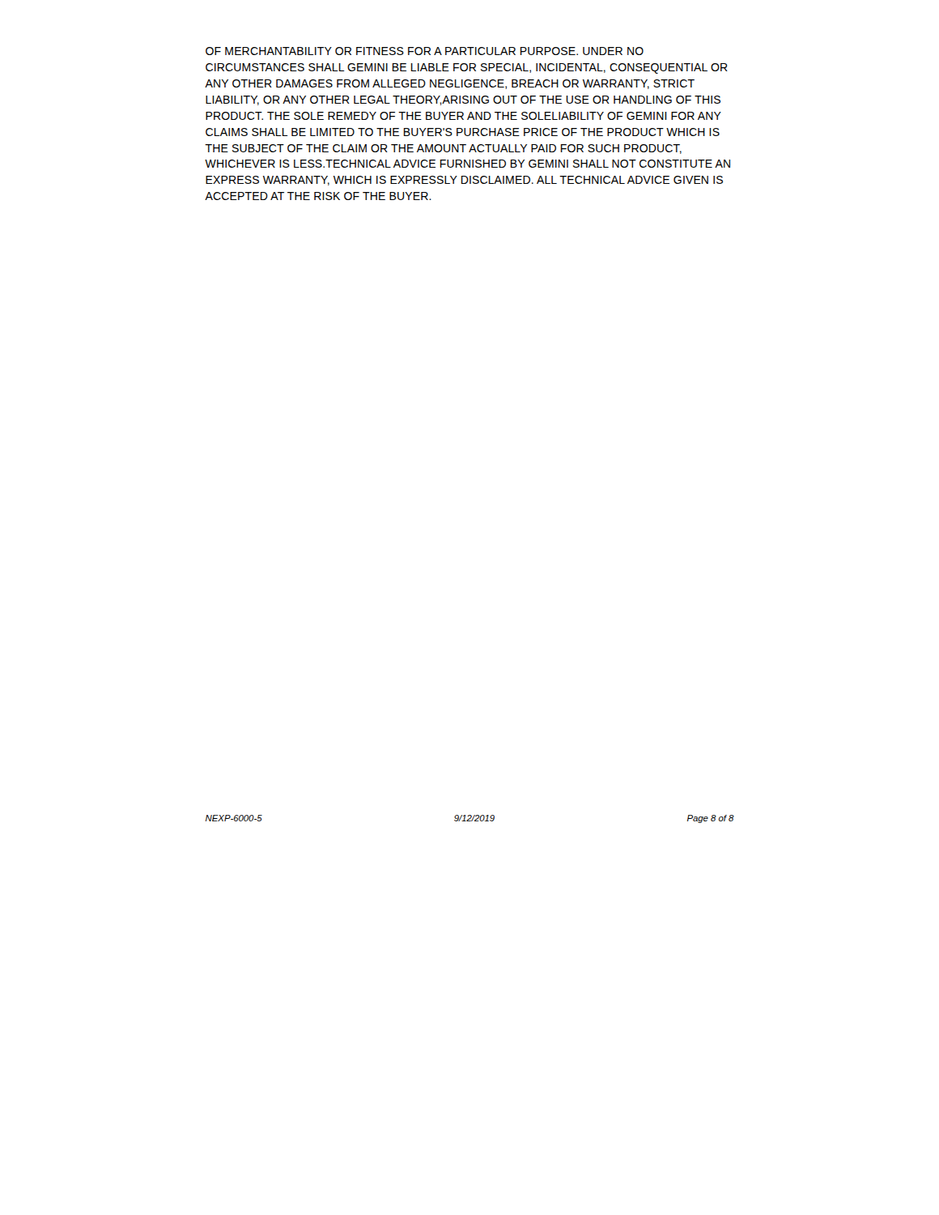OF MERCHANTABILITY OR FITNESS FOR A PARTICULAR PURPOSE. UNDER NO CIRCUMSTANCES SHALL GEMINI BE LIABLE FOR SPECIAL, INCIDENTAL, CONSEQUENTIAL OR ANY OTHER DAMAGES FROM ALLEGED NEGLIGENCE, BREACH OR WARRANTY, STRICT LIABILITY, OR ANY OTHER LEGAL THEORY,ARISING OUT OF THE USE OR HANDLING OF THIS PRODUCT. THE SOLE REMEDY OF THE BUYER AND THE SOLELIABILITY OF GEMINI FOR ANY CLAIMS SHALL BE LIMITED TO THE BUYER'S PURCHASE PRICE OF THE PRODUCT WHICH IS THE SUBJECT OF THE CLAIM OR THE AMOUNT ACTUALLY PAID FOR SUCH PRODUCT, WHICHEVER IS LESS.TECHNICAL ADVICE FURNISHED BY GEMINI SHALL NOT CONSTITUTE AN EXPRESS WARRANTY, WHICH IS EXPRESSLY DISCLAIMED. ALL TECHNICAL ADVICE GIVEN IS ACCEPTED AT THE RISK OF THE BUYER.
NEXP-6000-5 9/12/2019 Page 8 of 8